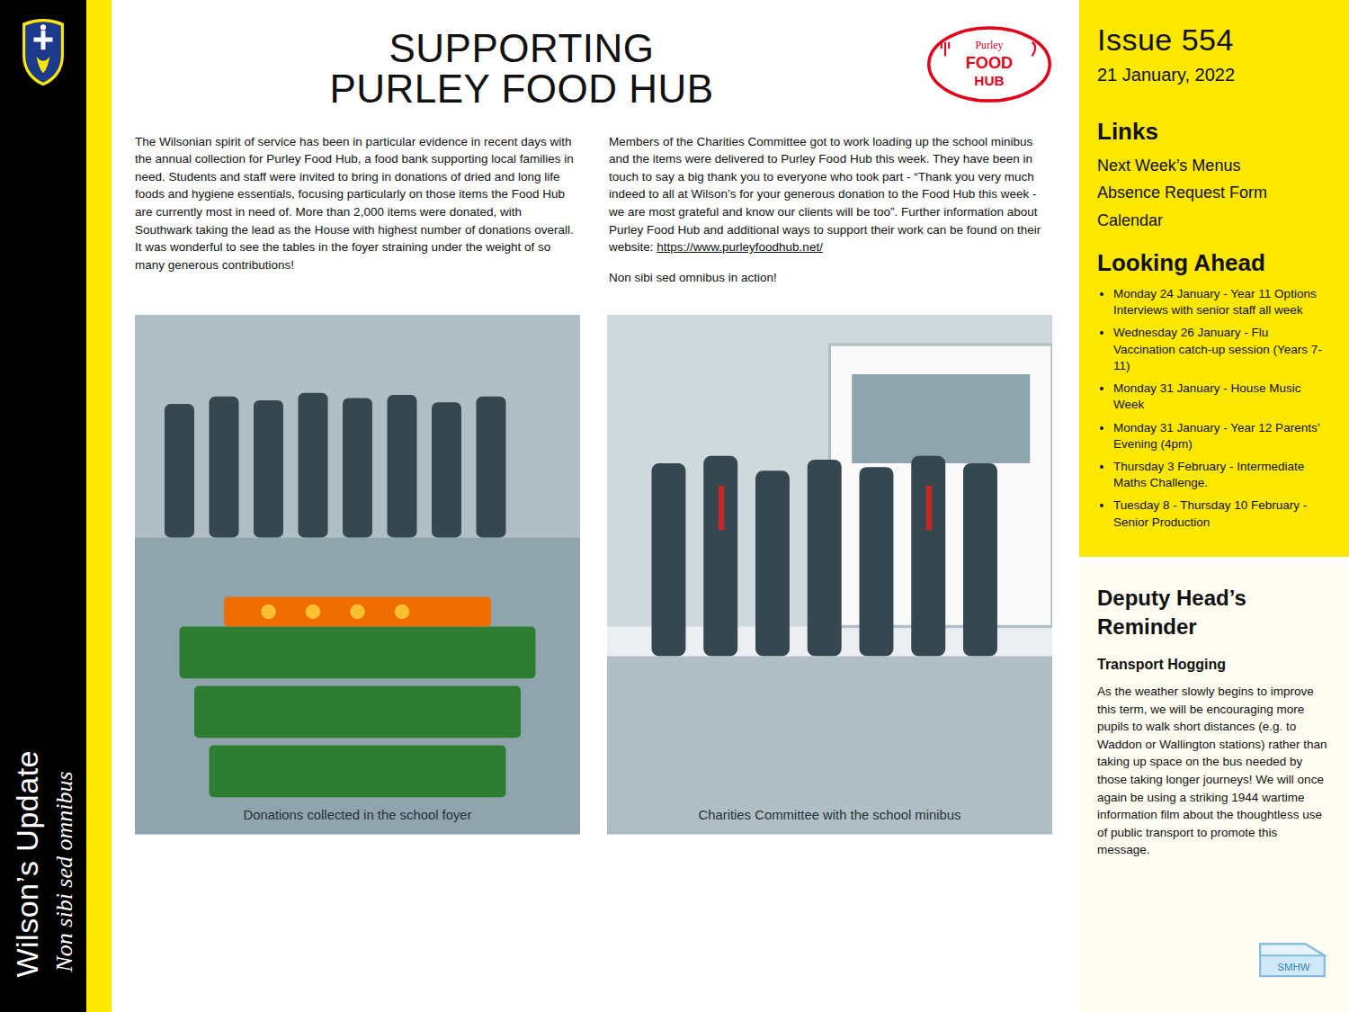Wilson’s Update Non sibi sed omnibus
SUPPORTING
PURLEY FOOD HUB
Purley FOOD HUB
The Wilsonian spirit of service has been in particular evidence in recent days with the annual collection for Purley Food Hub, a food bank supporting local families in need. Students and staff were invited to bring in donations of dried and long life foods and hygiene essentials, focusing particularly on those items the Food Hub are currently most in need of. More than 2,000 items were donated, with Southwark taking the lead as the House with highest number of donations overall. It was wonderful to see the tables in the foyer straining under the weight of so many generous contributions!
Members of the Charities Committee got to work loading up the school minibus and the items were delivered to Purley Food Hub this week. They have been in touch to say a big thank you to everyone who took part - “Thank you very much indeed to all at Wilson’s for your generous donation to the Food Hub this week - we are most grateful and know our clients will be too”. Further information about Purley Food Hub and additional ways to support their work can be found on their website: https://www.purleyfoodhub.net/
Non sibi sed omnibus in action!
Donations collected in the school foyer Charities Committee with the school minibus
Issue 554
21 January, 2022
Links
Next Week’s Menus
Absence Request Form
Calendar
Looking Ahead
Monday 24 January - Year 11 Options Interviews with senior staff all week
Wednesday 26 January - Flu Vaccination catch-up session (Years 7-11)
Monday 31 January - House Music Week
Monday 31 January - Year 12 Parents’ Evening (4pm)
Thursday 3 February - Intermediate Maths Challenge.
Tuesday 8 - Thursday 10 February - Senior Production
Deputy Head’s Reminder
Transport Hogging
As the weather slowly begins to improve this term, we will be encouraging more pupils to walk short distances (e.g. to Waddon or Wallington stations) rather than taking up space on the bus needed by those taking longer journeys! We will once again be using a striking 1944 wartime information film about the thoughtless use of public transport to promote this message.
SMHW